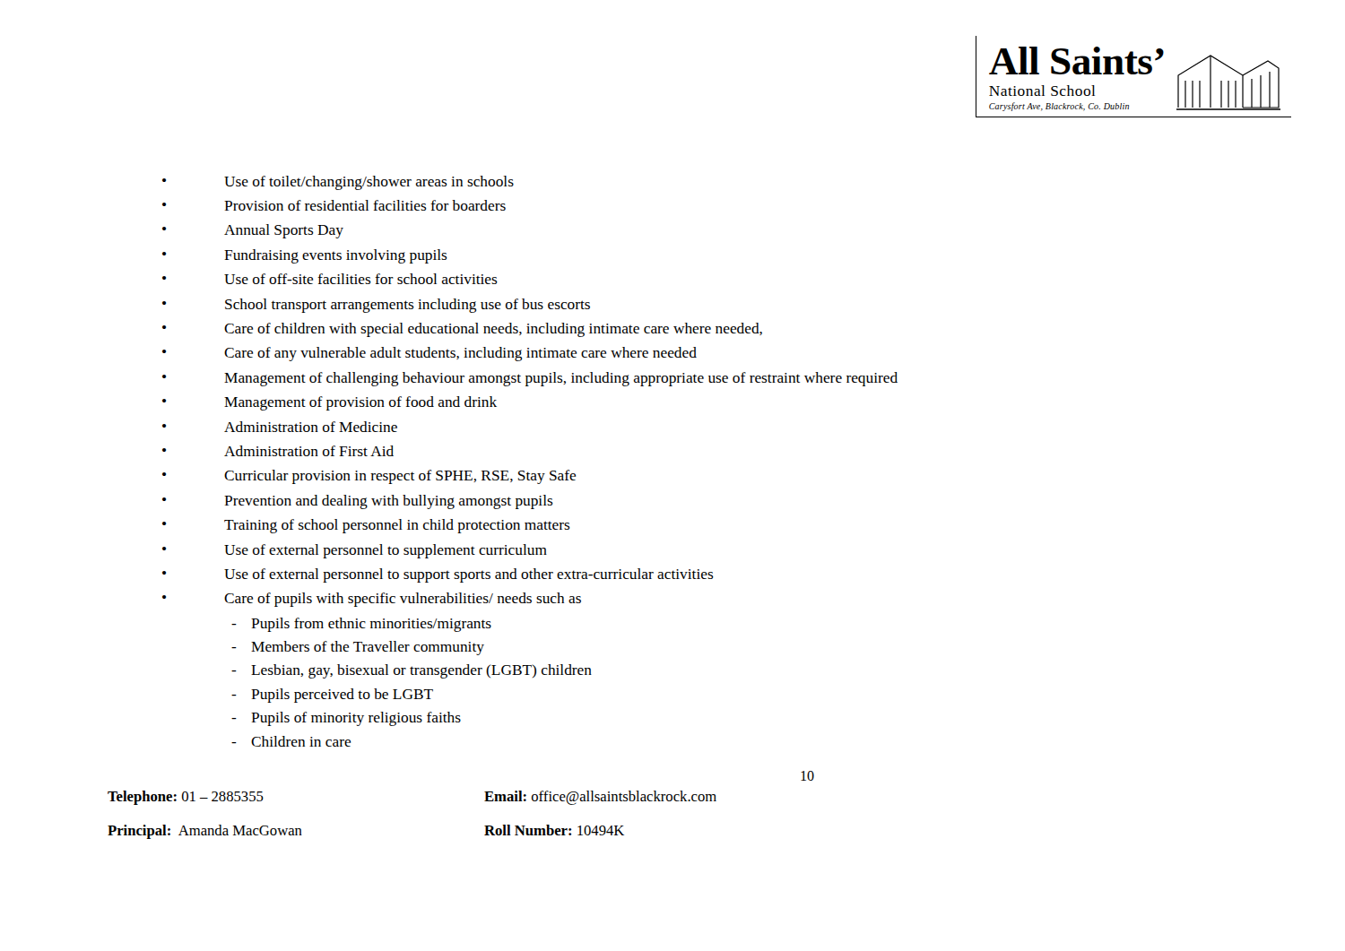All Saints’
National School
Carysfort Ave, Blackrock, Co. Dublin
Use of toilet/changing/shower areas in schools
Provision of residential facilities for boarders
Annual Sports Day
Fundraising events involving pupils
Use of off-site facilities for school activities
School transport arrangements including use of bus escorts
Care of children with special educational needs, including intimate care where needed,
Care of any vulnerable adult students, including intimate care where needed
Management of challenging behaviour amongst pupils, including appropriate use of restraint where required
Management of provision of food and drink
Administration of Medicine
Administration of First Aid
Curricular provision in respect of SPHE, RSE, Stay Safe
Prevention and dealing with bullying amongst pupils
Training of school personnel in child protection matters
Use of external personnel to supplement curriculum
Use of external personnel to support sports and other extra-curricular activities
Care of pupils with specific vulnerabilities/ needs such as
Pupils from ethnic minorities/migrants
Members of the Traveller community
Lesbian, gay, bisexual or transgender (LGBT) children
Pupils perceived to be LGBT
Pupils of minority religious faiths
Children in care
10
Telephone: 01 – 2885355
Email: office@allsaintsblackrock.com
Principal: Amanda MacGowan
Roll Number: 10494K